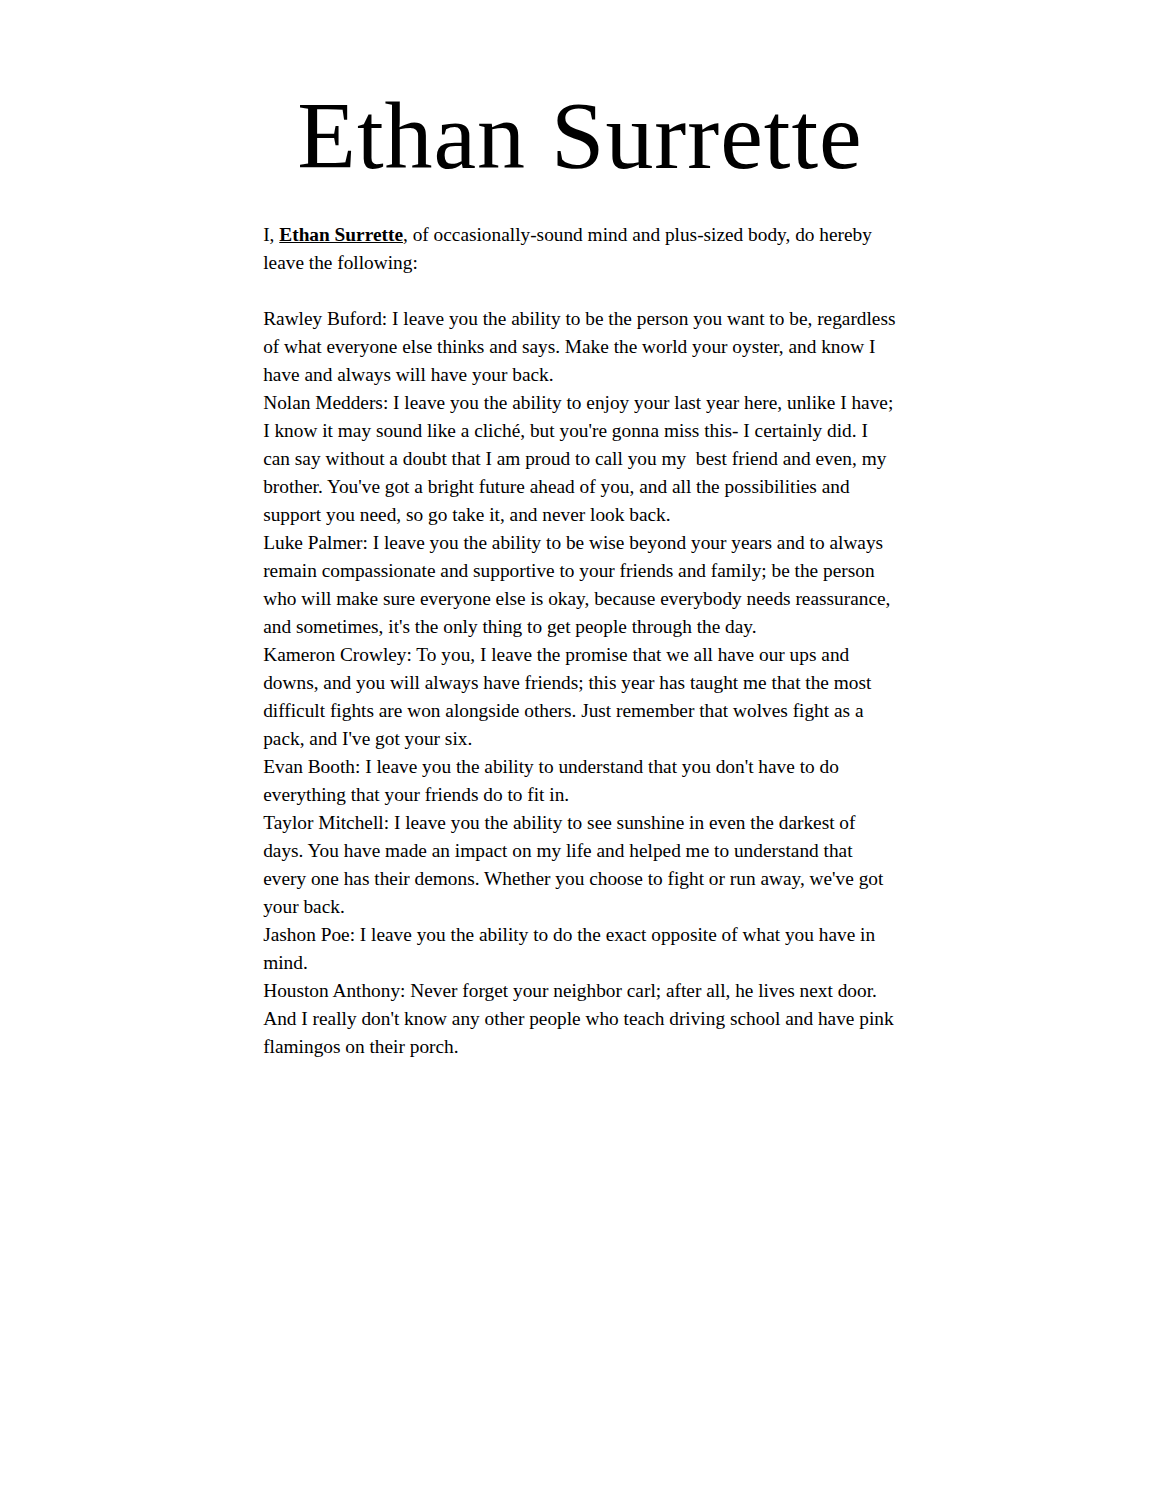Ethan Surrette
I, Ethan Surrette, of occasionally-sound mind and plus-sized body, do hereby leave the following:
Rawley Buford: I leave you the ability to be the person you want to be, regardless of what everyone else thinks and says. Make the world your oyster, and know I have and always will have your back.
Nolan Medders: I leave you the ability to enjoy your last year here, unlike I have; I know it may sound like a cliché, but you're gonna miss this- I certainly did. I can say without a doubt that I am proud to call you my best friend and even, my brother. You've got a bright future ahead of you, and all the possibilities and support you need, so go take it, and never look back.
Luke Palmer: I leave you the ability to be wise beyond your years and to always remain compassionate and supportive to your friends and family; be the person who will make sure everyone else is okay, because everybody needs reassurance, and sometimes, it's the only thing to get people through the day.
Kameron Crowley: To you, I leave the promise that we all have our ups and downs, and you will always have friends; this year has taught me that the most difficult fights are won alongside others. Just remember that wolves fight as a pack, and I've got your six.
Evan Booth: I leave you the ability to understand that you don't have to do everything that your friends do to fit in.
Taylor Mitchell: I leave you the ability to see sunshine in even the darkest of days. You have made an impact on my life and helped me to understand that every one has their demons. Whether you choose to fight or run away, we've got your back.
Jashon Poe: I leave you the ability to do the exact opposite of what you have in mind.
Houston Anthony: Never forget your neighbor carl; after all, he lives next door. And I really don't know any other people who teach driving school and have pink flamingos on their porch.